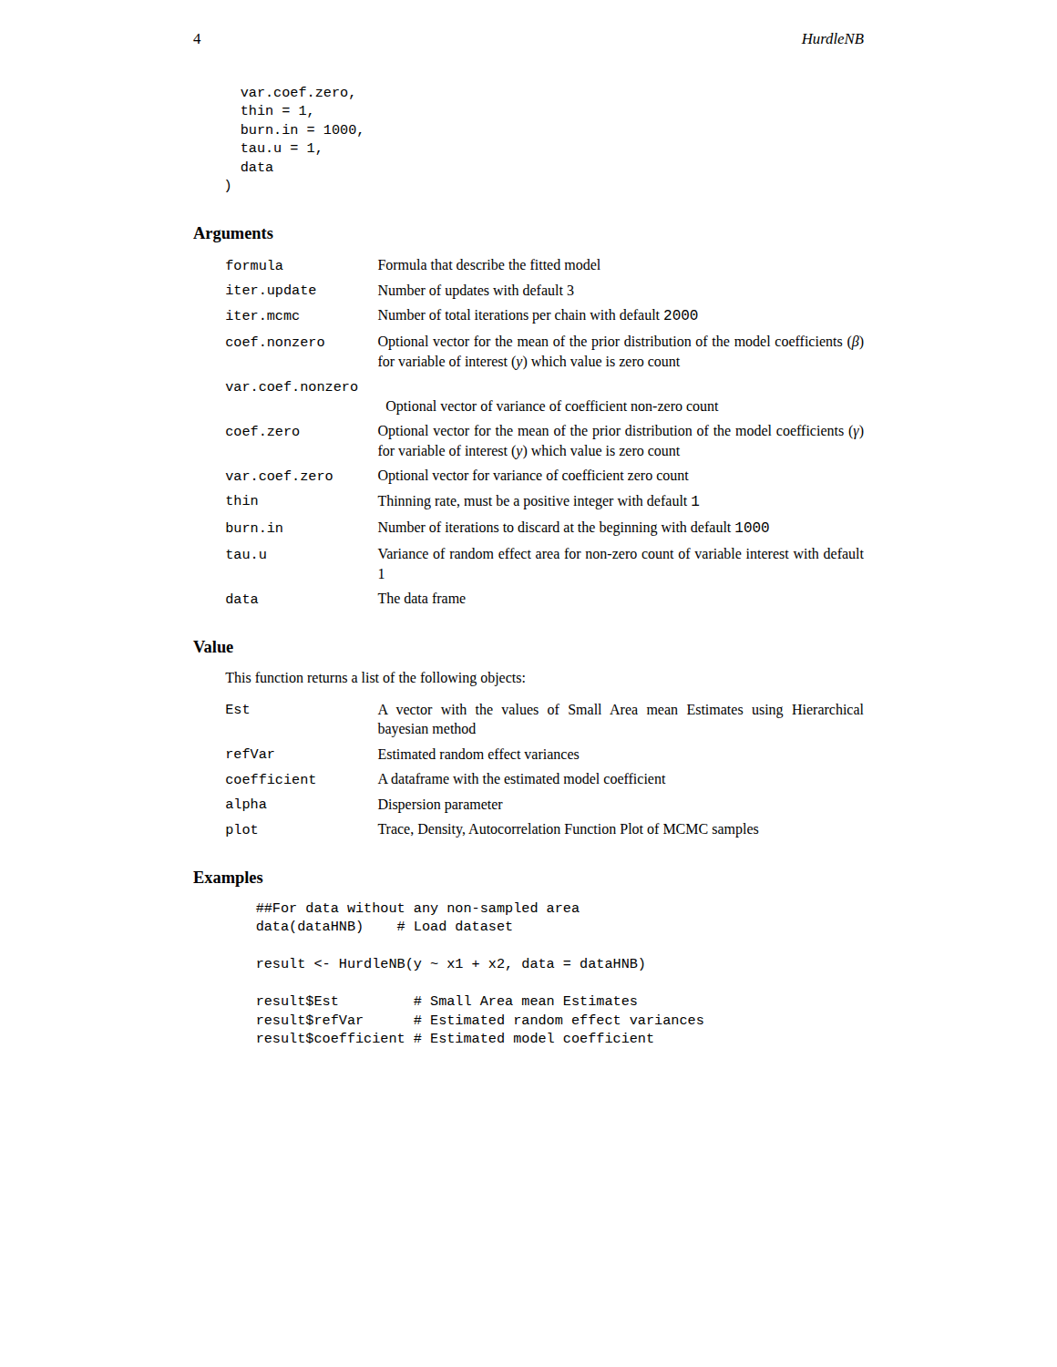4 HurdleNB
  var.coef.zero,
  thin = 1,
  burn.in = 1000,
  tau.u = 1,
  data
)
Arguments
formula
Formula that describe the fitted model
iter.update
Number of updates with default 3
iter.mcmc
Number of total iterations per chain with default 2000
coef.nonzero
Optional vector for the mean of the prior distribution of the model coefficients (β) for variable of interest (y) which value is zero count
var.coef.nonzero
Optional vector of variance of coefficient non-zero count
coef.zero
Optional vector for the mean of the prior distribution of the model coefficients (γ) for variable of interest (y) which value is zero count
var.coef.zero
Optional vector for variance of coefficient zero count
thin
Thinning rate, must be a positive integer with default 1
burn.in
Number of iterations to discard at the beginning with default 1000
tau.u
Variance of random effect area for non-zero count of variable interest with default 1
data
The data frame
Value
This function returns a list of the following objects:
Est
A vector with the values of Small Area mean Estimates using Hierarchical bayesian method
refVar
Estimated random effect variances
coefficient
A dataframe with the estimated model coefficient
alpha
Dispersion parameter
plot
Trace, Density, Autocorrelation Function Plot of MCMC samples
Examples
##For data without any non-sampled area
data(dataHNB)    # Load dataset

result <- HurdleNB(y ~ x1 + x2, data = dataHNB)

result$Est         # Small Area mean Estimates
result$refVar      # Estimated random effect variances
result$coefficient # Estimated model coefficient